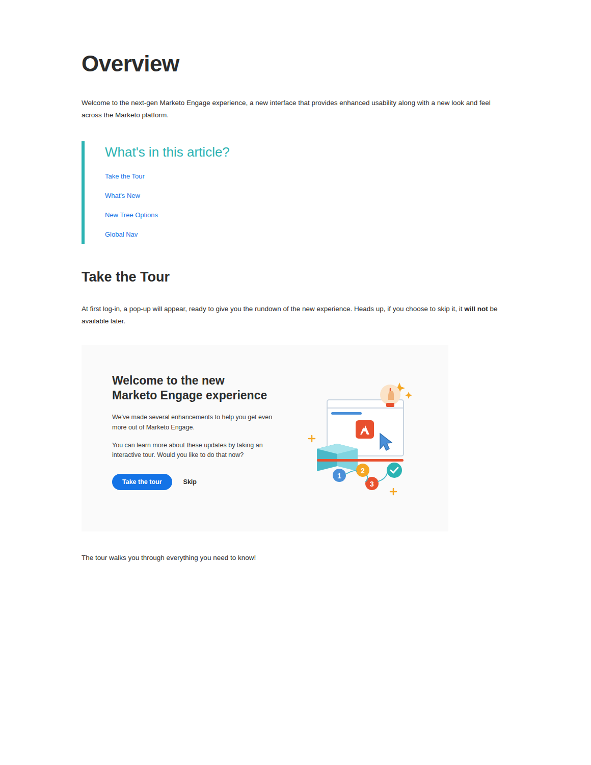Overview
Welcome to the next-gen Marketo Engage experience, a new interface that provides enhanced usability along with a new look and feel across the Marketo platform.
What's in this article?
Take the Tour
What's New
New Tree Options
Global Nav
Take the Tour
At first log-in, a pop-up will appear, ready to give you the rundown of the new experience. Heads up, if you choose to skip it, it will not be available later.
Welcome to the new
Marketo Engage experience
We've made several enhancements to help you get even more out of Marketo Engage.
You can learn more about these updates by taking an interactive tour. Would you like to do that now?
Take the tour Skip
1 2 3
The tour walks you through everything you need to know!